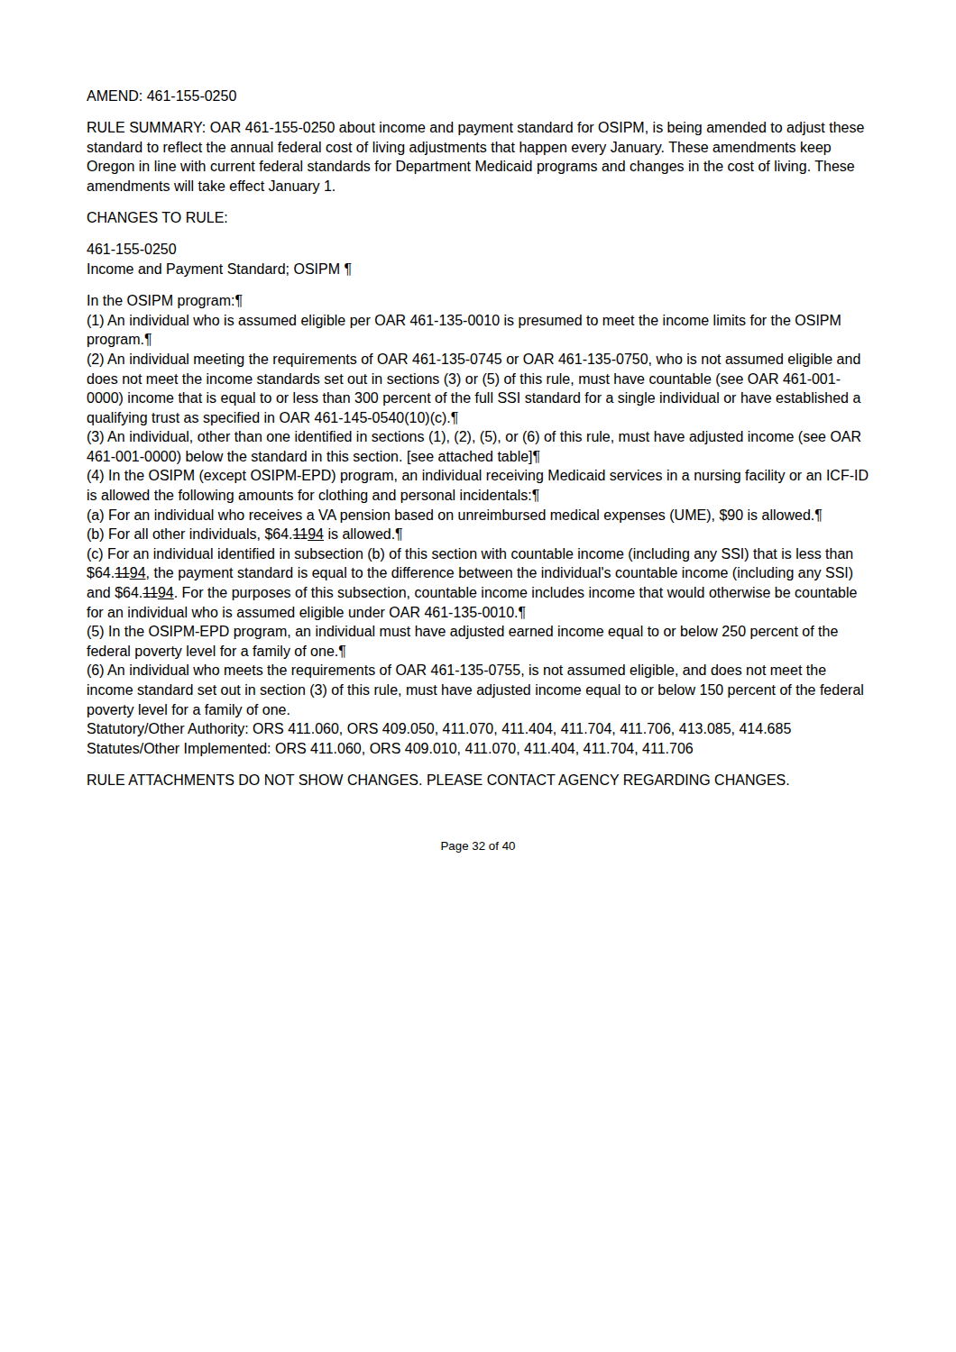AMEND: 461-155-0250
RULE SUMMARY: OAR 461-155-0250 about income and payment standard for OSIPM, is being amended to adjust these standard to reflect the annual federal cost of living adjustments that happen every January. These amendments keep Oregon in line with current federal standards for Department Medicaid programs and changes in the cost of living. These amendments will take effect January 1.
CHANGES TO RULE:
461-155-0250
Income and Payment Standard; OSIPM ¶
In the OSIPM program:¶
(1) An individual who is assumed eligible per OAR 461-135-0010 is presumed to meet the income limits for the OSIPM program.¶
(2) An individual meeting the requirements of OAR 461-135-0745 or OAR 461-135-0750, who is not assumed eligible and does not meet the income standards set out in sections (3) or (5) of this rule, must have countable (see OAR 461-001-0000) income that is equal to or less than 300 percent of the full SSI standard for a single individual or have established a qualifying trust as specified in OAR 461-145-0540(10)(c).¶
(3) An individual, other than one identified in sections (1), (2), (5), or (6) of this rule, must have adjusted income (see OAR 461-001-0000) below the standard in this section. [see attached table]¶
(4) In the OSIPM (except OSIPM-EPD) program, an individual receiving Medicaid services in a nursing facility or an ICF-ID is allowed the following amounts for clothing and personal incidentals:¶
(a) For an individual who receives a VA pension based on unreimbursed medical expenses (UME), $90 is allowed.¶
(b) For all other individuals, $64.1194 is allowed.¶
(c) For an individual identified in subsection (b) of this section with countable income (including any SSI) that is less than $64.1194, the payment standard is equal to the difference between the individual's countable income (including any SSI) and $64.1194. For the purposes of this subsection, countable income includes income that would otherwise be countable for an individual who is assumed eligible under OAR 461-135-0010.¶
(5) In the OSIPM-EPD program, an individual must have adjusted earned income equal to or below 250 percent of the federal poverty level for a family of one.¶
(6) An individual who meets the requirements of OAR 461-135-0755, is not assumed eligible, and does not meet the income standard set out in section (3) of this rule, must have adjusted income equal to or below 150 percent of the federal poverty level for a family of one.
Statutory/Other Authority: ORS 411.060, ORS 409.050, 411.070, 411.404, 411.704, 411.706, 413.085, 414.685
Statutes/Other Implemented: ORS 411.060, ORS 409.010, 411.070, 411.404, 411.704, 411.706
RULE ATTACHMENTS DO NOT SHOW CHANGES. PLEASE CONTACT AGENCY REGARDING CHANGES.
Page 32 of 40